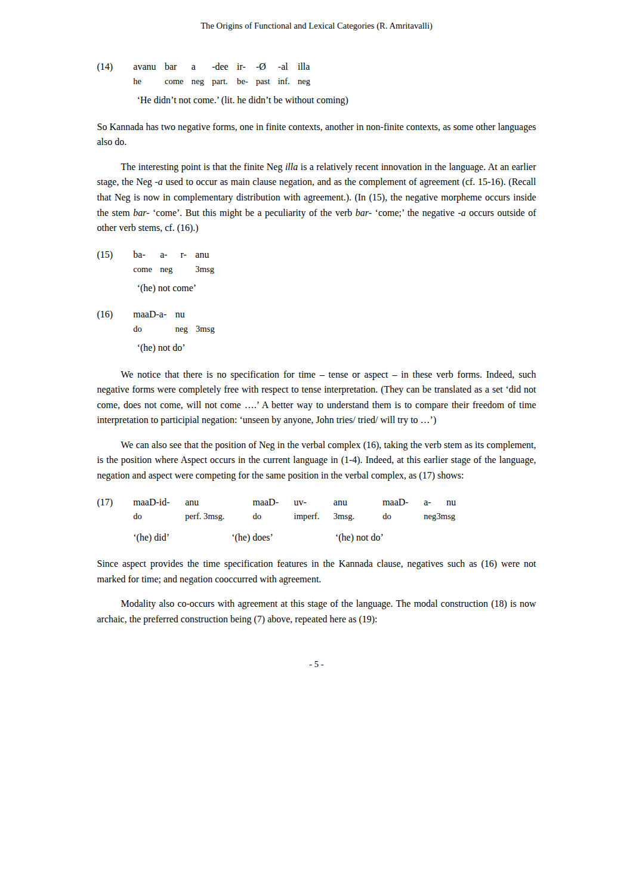The Origins of Functional and Lexical Categories (R. Amritavalli)
| (14) | avanu | bar | a | -dee | ir- | -Ø | -al | illa |
| | he | come | neg | part. | be- | past | inf. | neg |
‘He didn’t not come.’ (lit. he didn’t be without coming)
So Kannada has two negative forms, one in finite contexts, another in non-finite contexts, as some other languages also do.
The interesting point is that the finite Neg illa is a relatively recent innovation in the language. At an earlier stage, the Neg -a used to occur as main clause negation, and as the complement of agreement (cf. 15-16). (Recall that Neg is now in complementary distribution with agreement.). (In (15), the negative morpheme occurs inside the stem bar- ‘come’. But this might be a peculiarity of the verb bar- ‘come;’ the negative -a occurs outside of other verb stems, cf. (16).)
| (15) | ba- | a- | r- | anu |
| | come | neg | | 3msg |
‘(he) not come’
| (16) | maaD-a- | nu |
| | do | neg | 3msg |
‘(he) not do’
We notice that there is no specification for time – tense or aspect – in these verb forms. Indeed, such negative forms were completely free with respect to tense interpretation. (They can be translated as a set ‘did not come, does not come, will not come ….’ A better way to understand them is to compare their freedom of time interpretation to participial negation: ‘unseen by anyone, John tries/ tried/ will try to …’)
We can also see that the position of Neg in the verbal complex (16), taking the verb stem as its complement, is the position where Aspect occurs in the current language in (1-4). Indeed, at this earlier stage of the language, negation and aspect were competing for the same position in the verbal complex, as (17) shows:
| (17) | maaD-id- | anu | maaD- | uv- | anu | maaD- | a- | nu |
| | do | perf. 3msg. | do | imperf. | 3msg. | do | neg3msg |
| | ‘(he) did’ | ‘(he) does’ | ‘(he) not do’ |
Since aspect provides the time specification features in the Kannada clause, negatives such as (16) were not marked for time; and negation cooccurred with agreement.
Modality also co-occurs with agreement at this stage of the language. The modal construction (18) is now archaic, the preferred construction being (7) above, repeated here as (19):
- 5 -